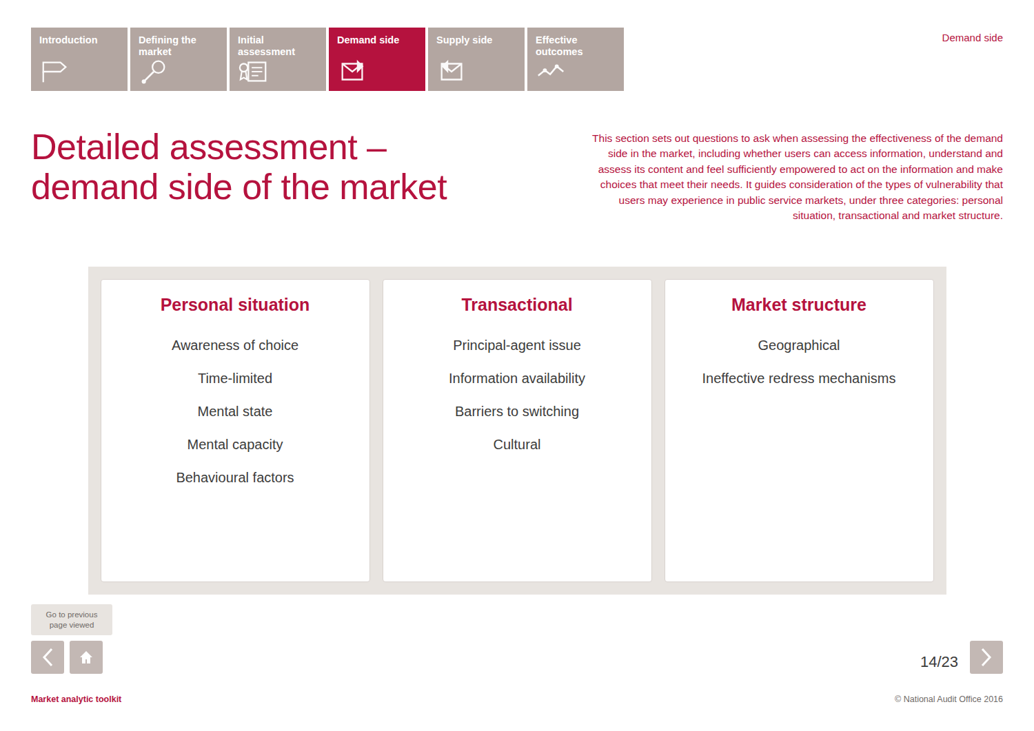Introduction Defining the market Initial assessment Demand side Supply side Effective outcomes
Demand side
Detailed assessment –
demand side of the market
This section sets out questions to ask when assessing the effectiveness of the demand side in the market, including whether users can access information, understand and assess its content and feel sufficiently empowered to act on the information and make choices that meet their needs. It guides consideration of the types of vulnerability that users may experience in public service markets, under three categories: personal situation, transactional and market structure.
Personal situation
Awareness of choice
Time-limited
Mental state
Mental capacity
Behavioural factors
Transactional
Principal-agent issue
Information availability
Barriers to switching
Cultural
Market structure
Geographical
Ineffective redress mechanisms
Go to previous
page viewed
14/23
Market analytic toolkit © National Audit Office 2016